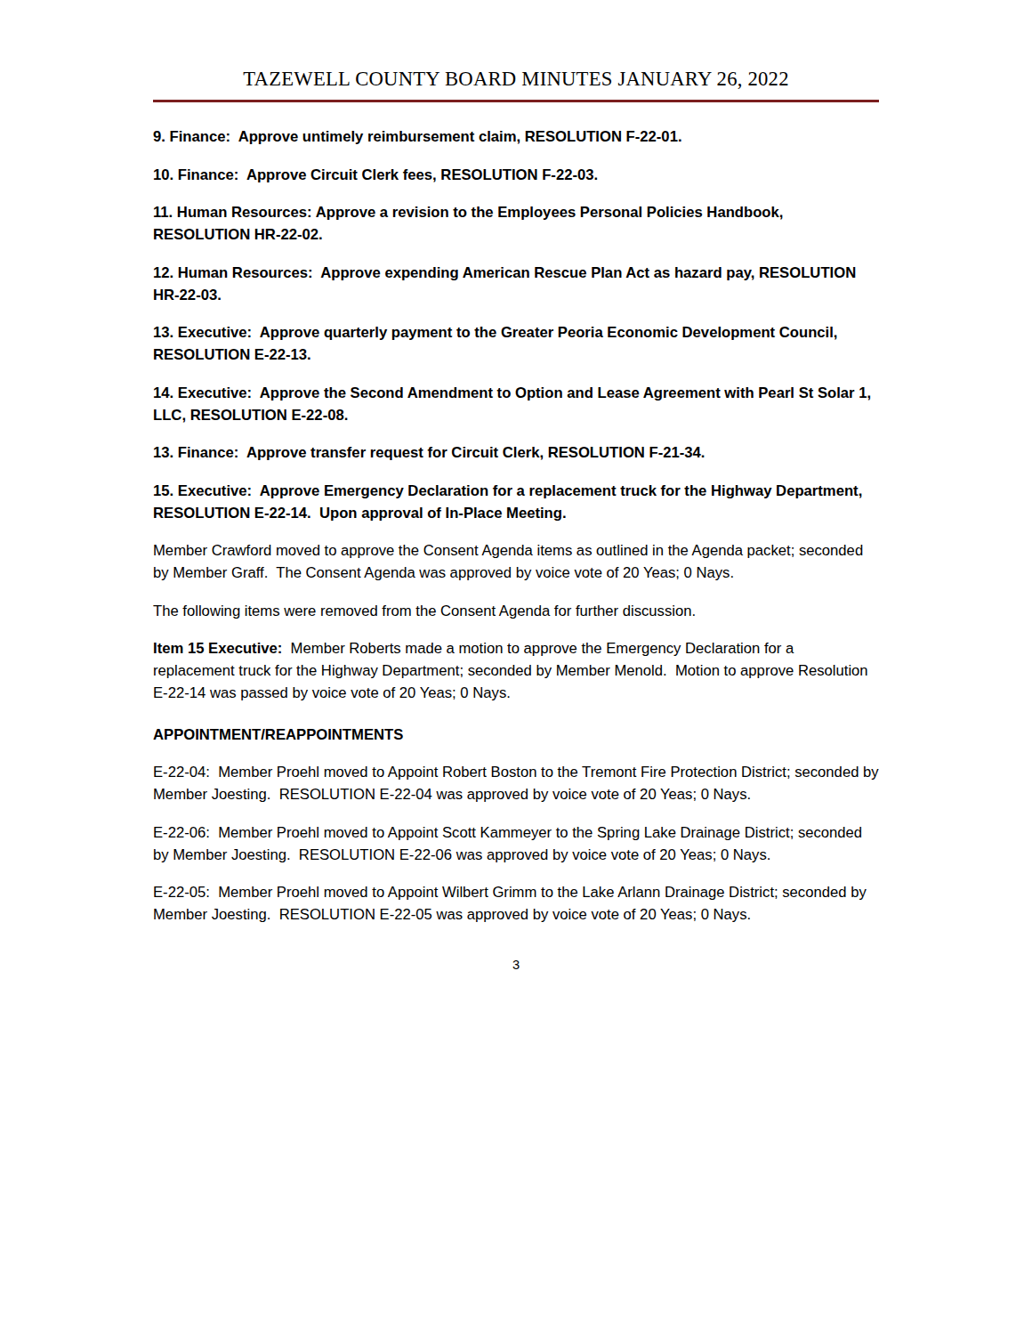TAZEWELL COUNTY BOARD MINUTES JANUARY 26, 2022
9. Finance: Approve untimely reimbursement claim, RESOLUTION F-22-01.
10. Finance: Approve Circuit Clerk fees, RESOLUTION F-22-03.
11. Human Resources: Approve a revision to the Employees Personal Policies Handbook, RESOLUTION HR-22-02.
12. Human Resources: Approve expending American Rescue Plan Act as hazard pay, RESOLUTION HR-22-03.
13. Executive: Approve quarterly payment to the Greater Peoria Economic Development Council, RESOLUTION E-22-13.
14. Executive: Approve the Second Amendment to Option and Lease Agreement with Pearl St Solar 1, LLC, RESOLUTION E-22-08.
13. Finance: Approve transfer request for Circuit Clerk, RESOLUTION F-21-34.
15. Executive: Approve Emergency Declaration for a replacement truck for the Highway Department, RESOLUTION E-22-14. Upon approval of In-Place Meeting.
Member Crawford moved to approve the Consent Agenda items as outlined in the Agenda packet; seconded by Member Graff. The Consent Agenda was approved by voice vote of 20 Yeas; 0 Nays.
The following items were removed from the Consent Agenda for further discussion.
Item 15 Executive: Member Roberts made a motion to approve the Emergency Declaration for a replacement truck for the Highway Department; seconded by Member Menold. Motion to approve Resolution E-22-14 was passed by voice vote of 20 Yeas; 0 Nays.
APPOINTMENT/REAPPOINTMENTS
E-22-04: Member Proehl moved to Appoint Robert Boston to the Tremont Fire Protection District; seconded by Member Joesting. RESOLUTION E-22-04 was approved by voice vote of 20 Yeas; 0 Nays.
E-22-06: Member Proehl moved to Appoint Scott Kammeyer to the Spring Lake Drainage District; seconded by Member Joesting. RESOLUTION E-22-06 was approved by voice vote of 20 Yeas; 0 Nays.
E-22-05: Member Proehl moved to Appoint Wilbert Grimm to the Lake Arlann Drainage District; seconded by Member Joesting. RESOLUTION E-22-05 was approved by voice vote of 20 Yeas; 0 Nays.
3